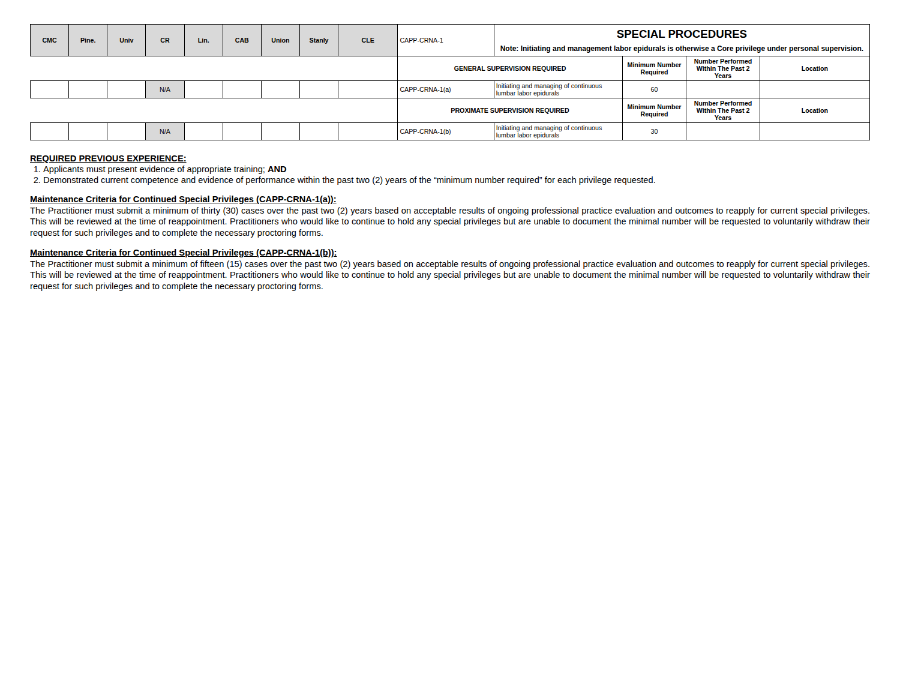| CMC | Pine. | Univ | CR | Lin. | CAB | Union | Stanly | CLE | CAPP-CRNA-1 | SPECIAL PROCEDURES Note: Initiating and management labor epidurals is otherwise a Core privilege under personal supervision. |
| | GENERAL SUPERVISION REQUIRED | Minimum Number Required | Number Performed Within The Past 2 Years | Location |
| | | | N/A | | | | | | CAPP-CRNA-1(a) | Initiating and managing of continuous lumbar labor epidurals | 60 | | |
| | PROXIMATE SUPERVISION REQUIRED | Minimum Number Required | Number Performed Within The Past 2 Years | Location |
| | | | N/A | | | | | | CAPP-CRNA-1(b) | Initiating and managing of continuous lumbar labor epidurals | 30 | | |
REQUIRED PREVIOUS EXPERIENCE:
Applicants must present evidence of appropriate training; AND
Demonstrated current competence and evidence of performance within the past two (2) years of the “minimum number required” for each privilege requested.
Maintenance Criteria for Continued Special Privileges (CAPP-CRNA-1(a)):
The Practitioner must submit a minimum of thirty (30) cases over the past two (2) years based on acceptable results of ongoing professional practice evaluation and outcomes to reapply for current special privileges. This will be reviewed at the time of reappointment. Practitioners who would like to continue to hold any special privileges but are unable to document the minimal number will be requested to voluntarily withdraw their request for such privileges and to complete the necessary proctoring forms.
Maintenance Criteria for Continued Special Privileges (CAPP-CRNA-1(b)):
The Practitioner must submit a minimum of fifteen (15) cases over the past two (2) years based on acceptable results of ongoing professional practice evaluation and outcomes to reapply for current special privileges. This will be reviewed at the time of reappointment. Practitioners who would like to continue to hold any special privileges but are unable to document the minimal number will be requested to voluntarily withdraw their request for such privileges and to complete the necessary proctoring forms.